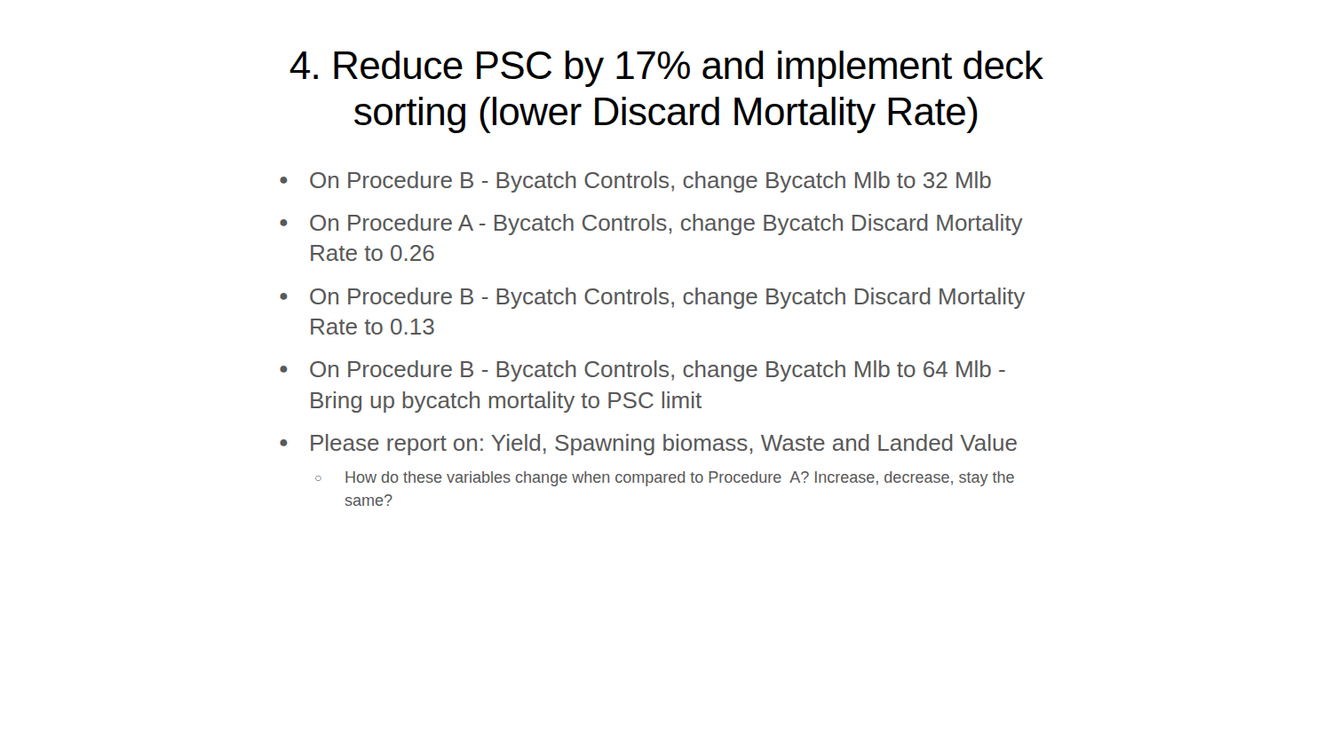4. Reduce PSC by 17% and implement deck sorting (lower Discard Mortality Rate)
On Procedure B - Bycatch Controls, change Bycatch Mlb to 32 Mlb
On Procedure A - Bycatch Controls, change Bycatch Discard Mortality Rate to 0.26
On Procedure B - Bycatch Controls, change Bycatch Discard Mortality Rate to 0.13
On Procedure B - Bycatch Controls, change Bycatch Mlb to 64 Mlb - Bring up bycatch mortality to PSC limit
Please report on: Yield, Spawning biomass, Waste and Landed Value
How do these variables change when compared to Procedure A? Increase, decrease, stay the same?